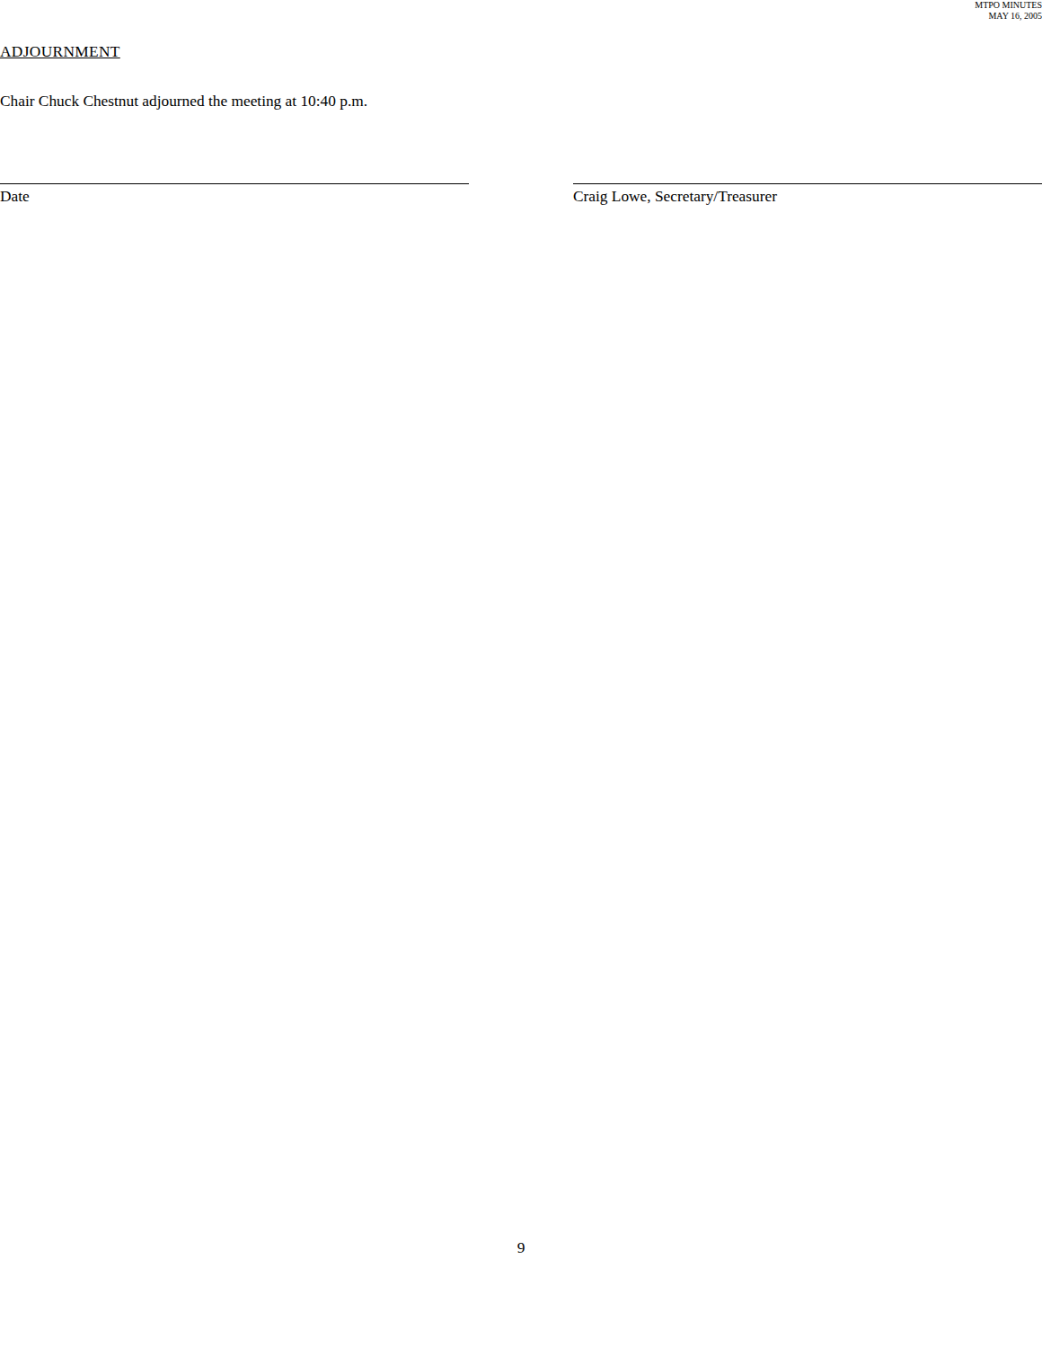MTPO MINUTES
MAY 16, 2005
ADJOURNMENT
Chair Chuck Chestnut adjourned the meeting at 10:40 p.m.
Date
Craig Lowe, Secretary/Treasurer
9